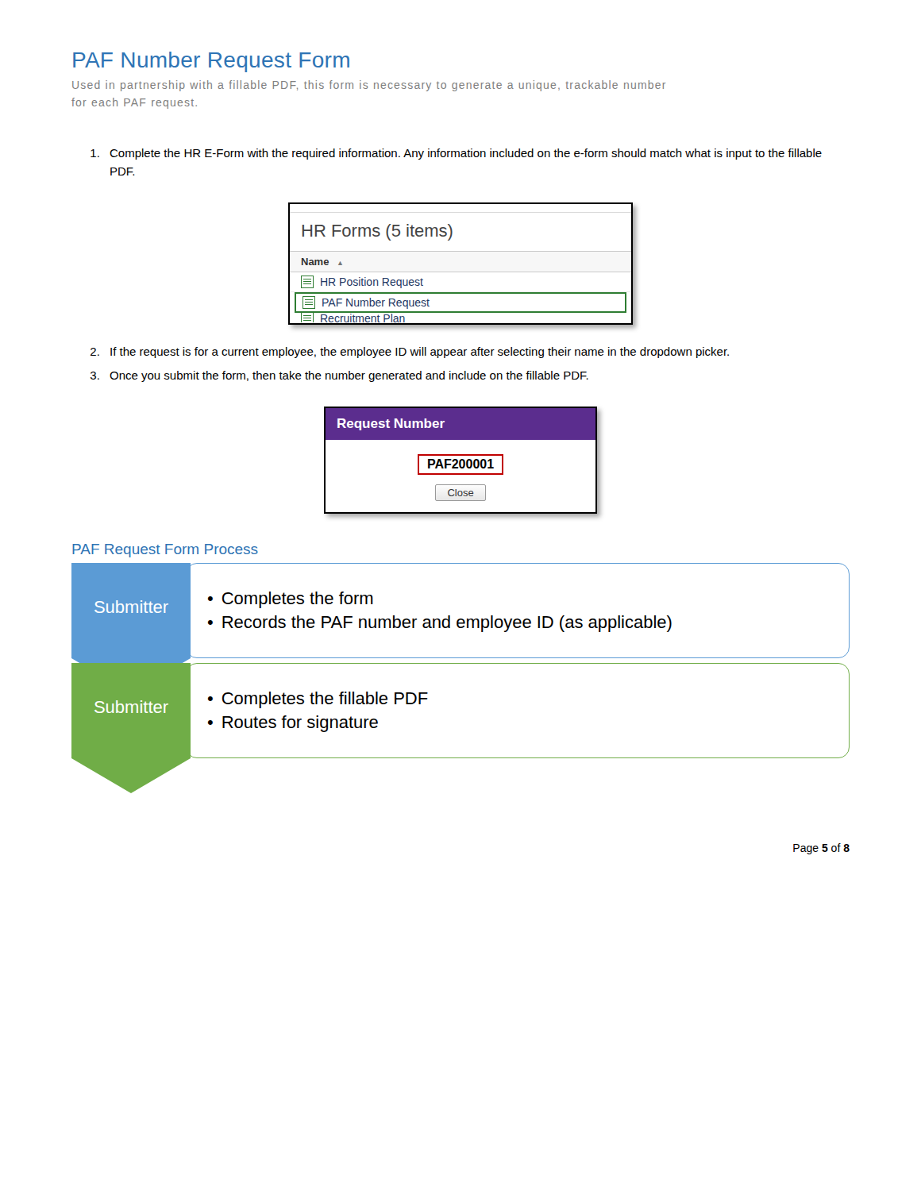PAF Number Request Form
Used in partnership with a fillable PDF, this form is necessary to generate a unique, trackable number for each PAF request.
Complete the HR E-Form with the required information. Any information included on the e-form should match what is input to the fillable PDF.
HR Forms (5 items)
Name ▲
HR Position Request
PAF Number Request
Recruitment Plan
If the request is for a current employee, the employee ID will appear after selecting their name in the dropdown picker.
Once you submit the form, then take the number generated and include on the fillable PDF.
Request Number
PAF200001
Close
PAF Request Form Process
Submitter
Completes the form
Records the PAF number and employee ID (as applicable)
Submitter
Completes the fillable PDF
Routes for signature
Page 5 of 8